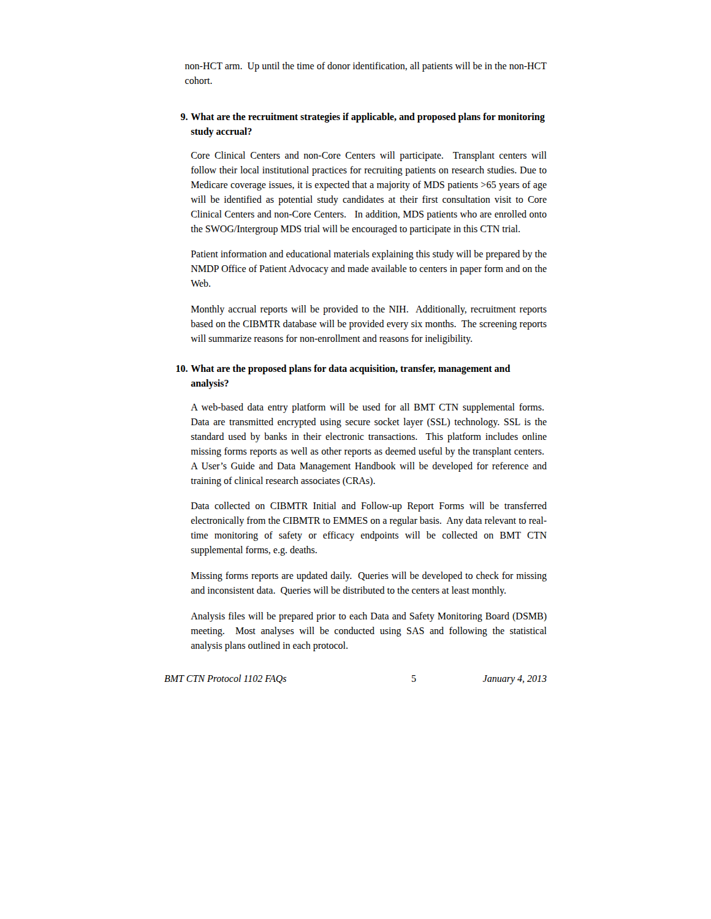non-HCT arm. Up until the time of donor identification, all patients will be in the non-HCT cohort.
9.
What are the recruitment strategies if applicable, and proposed plans for monitoring study accrual?
Core Clinical Centers and non-Core Centers will participate. Transplant centers will follow their local institutional practices for recruiting patients on research studies. Due to Medicare coverage issues, it is expected that a majority of MDS patients >65 years of age will be identified as potential study candidates at their first consultation visit to Core Clinical Centers and non-Core Centers. In addition, MDS patients who are enrolled onto the SWOG/Intergroup MDS trial will be encouraged to participate in this CTN trial.
Patient information and educational materials explaining this study will be prepared by the NMDP Office of Patient Advocacy and made available to centers in paper form and on the Web.
Monthly accrual reports will be provided to the NIH. Additionally, recruitment reports based on the CIBMTR database will be provided every six months. The screening reports will summarize reasons for non-enrollment and reasons for ineligibility.
10.
What are the proposed plans for data acquisition, transfer, management and analysis?
A web-based data entry platform will be used for all BMT CTN supplemental forms. Data are transmitted encrypted using secure socket layer (SSL) technology. SSL is the standard used by banks in their electronic transactions. This platform includes online missing forms reports as well as other reports as deemed useful by the transplant centers. A User’s Guide and Data Management Handbook will be developed for reference and training of clinical research associates (CRAs).
Data collected on CIBMTR Initial and Follow-up Report Forms will be transferred electronically from the CIBMTR to EMMES on a regular basis. Any data relevant to real-time monitoring of safety or efficacy endpoints will be collected on BMT CTN supplemental forms, e.g. deaths.
Missing forms reports are updated daily. Queries will be developed to check for missing and inconsistent data. Queries will be distributed to the centers at least monthly.
Analysis files will be prepared prior to each Data and Safety Monitoring Board (DSMB) meeting. Most analyses will be conducted using SAS and following the statistical analysis plans outlined in each protocol.
| BMT CTN Protocol 1102 FAQs | 5 | January 4, 2013 |